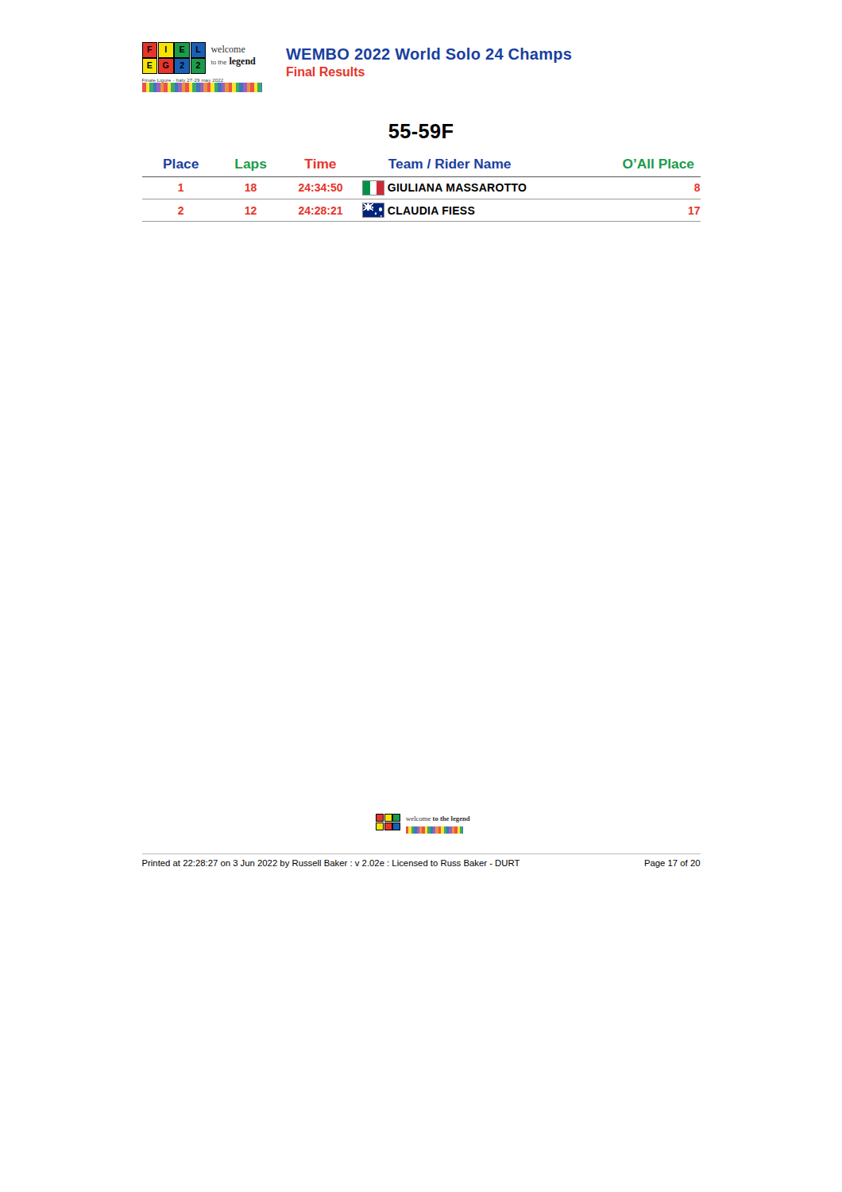F I E L E G 2 2
welcome
to the legend
Finale Ligure - Italy 27-29 may 2022
WEMBO 2022 World Solo 24 Champs
Final Results
55-59F
| Place | Laps | Time | | Team / Rider Name | O’All Place |
| --- | --- | --- | --- | --- | --- |
| 1 | 18 | 24:34:50 | | GIULIANA MASSAROTTO | 8 |
| 2 | 12 | 24:28:21 | | CLAUDIA FIESS | 17 |
welcome to the legend
Printed at 22:28:27 on 3 Jun 2022 by Russell Baker : v 2.02e : Licensed to Russ Baker - DURT Page 17 of 20